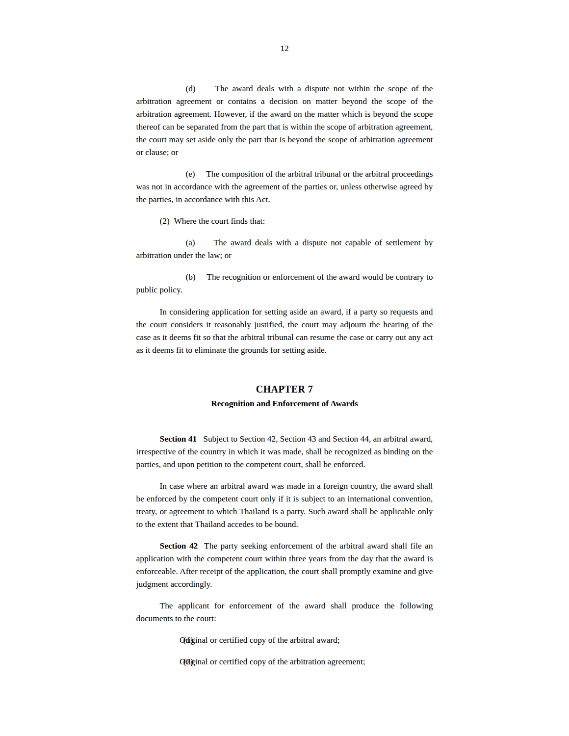12
(d) The award deals with a dispute not within the scope of the arbitration agreement or contains a decision on matter beyond the scope of the arbitration agreement. However, if the award on the matter which is beyond the scope thereof can be separated from the part that is within the scope of arbitration agreement, the court may set aside only the part that is beyond the scope of arbitration agreement or clause; or
(e) The composition of the arbitral tribunal or the arbitral proceedings was not in accordance with the agreement of the parties or, unless otherwise agreed by the parties, in accordance with this Act.
(2) Where the court finds that:
(a) The award deals with a dispute not capable of settlement by arbitration under the law; or
(b) The recognition or enforcement of the award would be contrary to public policy.
In considering application for setting aside an award, if a party so requests and the court considers it reasonably justified, the court may adjourn the hearing of the case as it deems fit so that the arbitral tribunal can resume the case or carry out any act as it deems fit to eliminate the grounds for setting aside.
CHAPTER 7
Recognition and Enforcement of Awards
Section 41 Subject to Section 42, Section 43 and Section 44, an arbitral award, irrespective of the country in which it was made, shall be recognized as binding on the parties, and upon petition to the competent court, shall be enforced.
In case where an arbitral award was made in a foreign country, the award shall be enforced by the competent court only if it is subject to an international convention, treaty, or agreement to which Thailand is a party. Such award shall be applicable only to the extent that Thailand accedes to be bound.
Section 42 The party seeking enforcement of the arbitral award shall file an application with the competent court within three years from the day that the award is enforceable. After receipt of the application, the court shall promptly examine and give judgment accordingly.
The applicant for enforcement of the award shall produce the following documents to the court:
(1) Original or certified copy of the arbitral award;
(2) Original or certified copy of the arbitration agreement;